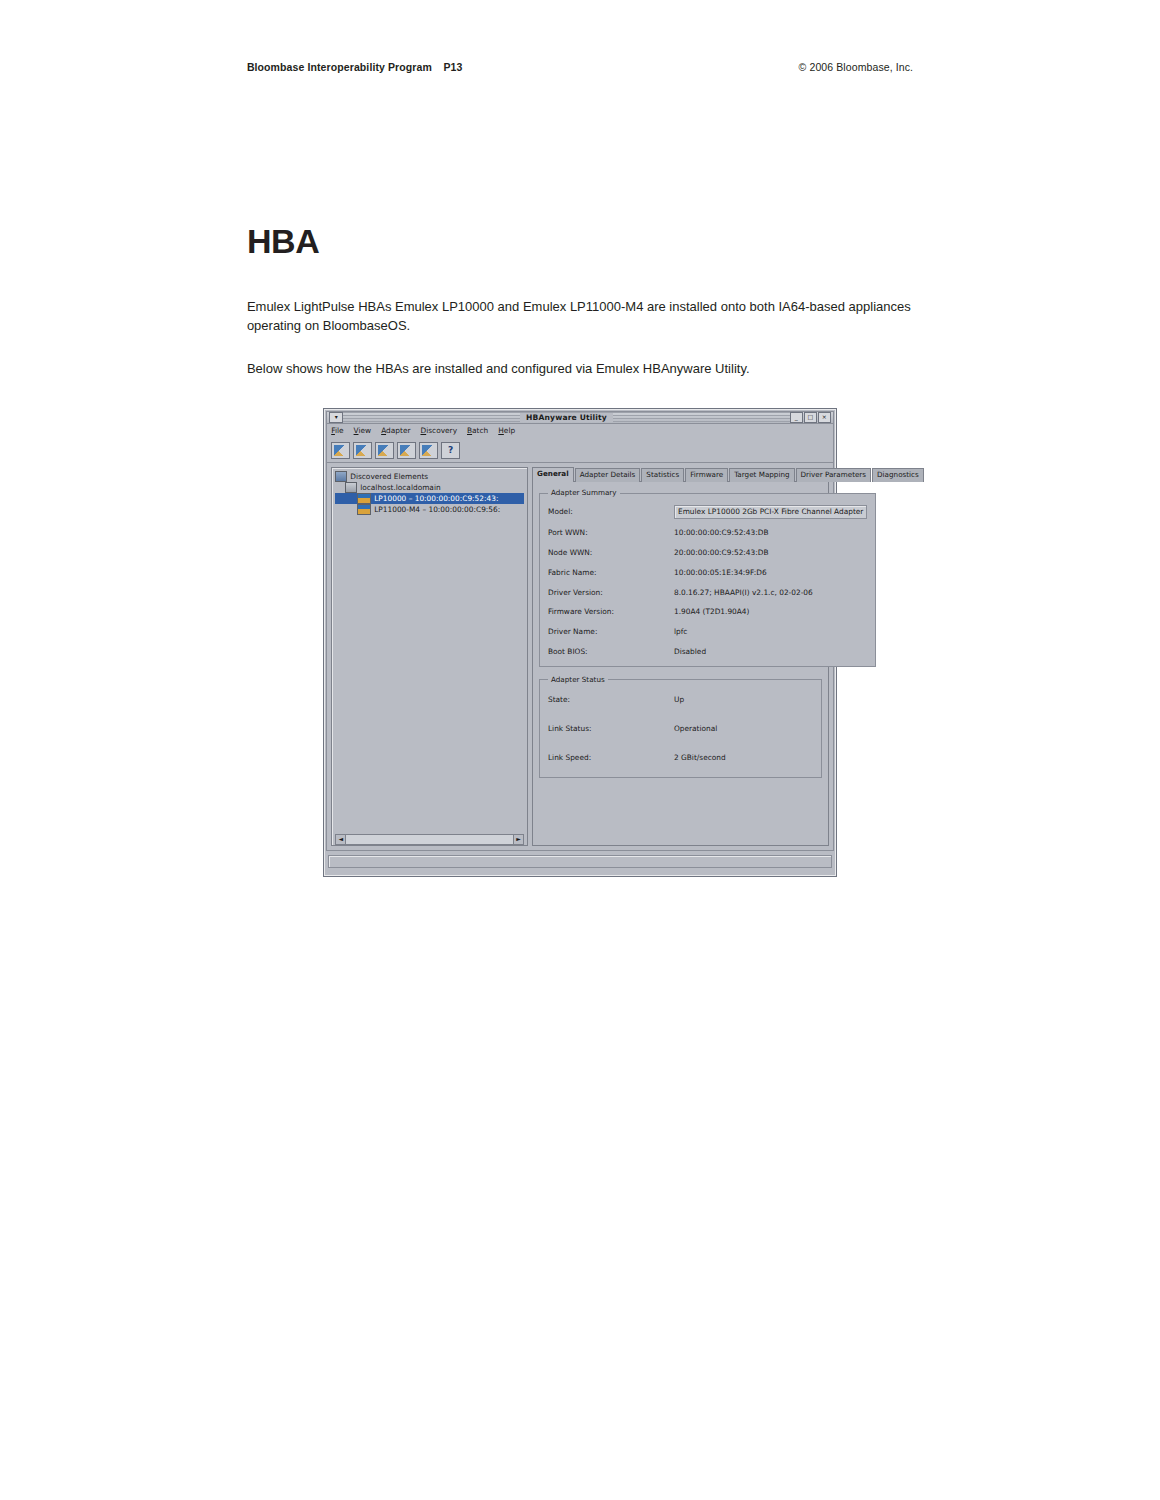Bloombase Interoperability ProgramP13
© 2006 Bloombase, Inc.
HBA
Emulex LightPulse HBAs Emulex LP10000 and Emulex LP11000-M4 are installed onto both IA64-based appliances operating on BloombaseOS.
Below shows how the HBAs are installed and configured via Emulex HBAnyware Utility.
▾
HBAnyware Utility
_□×
File View Adapter Discovery Batch Help
?
Discovered Elements
localhost.localdomain
LP10000 – 10:00:00:00:C9:52:43:
LP11000-M4 – 10:00:00:00:C9:56:
◄►
General
Adapter Details
Statistics
Firmware
Target Mapping
Driver Parameters
Diagnostics
Adapter Summary
Model:
Emulex LP10000 2Gb PCI-X Fibre Channel Adapter
Port WWN:
10:00:00:00:C9:52:43:DB
Node WWN:
20:00:00:00:C9:52:43:DB
Fabric Name:
10:00:00:05:1E:34:9F:D6
Driver Version:
8.0.16.27; HBAAPI(I) v2.1.c, 02-02-06
Firmware Version:
1.90A4 (T2D1.90A4)
Driver Name:
lpfc
Boot BIOS:
Disabled
Adapter Status
State:
Up
Link Status:
Operational
Link Speed:
2 GBit/second